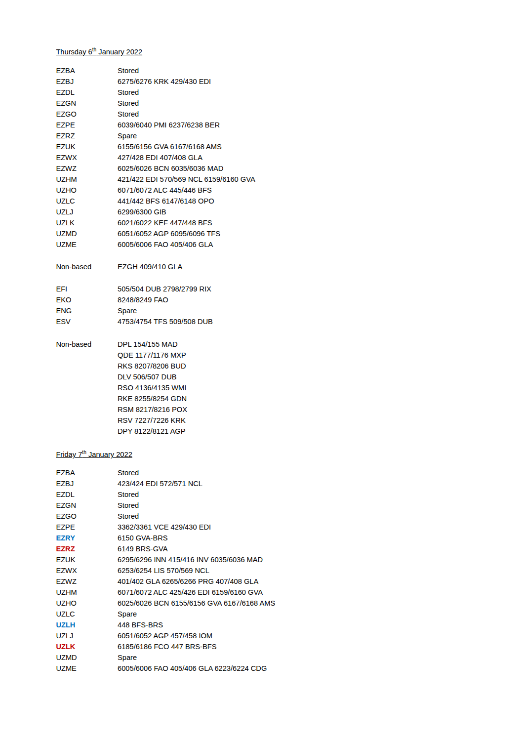Thursday 6th January 2022
| EZBA | Stored |
| EZBJ | 6275/6276 KRK 429/430 EDI |
| EZDL | Stored |
| EZGN | Stored |
| EZGO | Stored |
| EZPE | 6039/6040 PMI 6237/6238 BER |
| EZRZ | Spare |
| EZUK | 6155/6156 GVA 6167/6168 AMS |
| EZWX | 427/428 EDI 407/408 GLA |
| EZWZ | 6025/6026 BCN 6035/6036 MAD |
| UZHM | 421/422 EDI 570/569 NCL 6159/6160 GVA |
| UZHO | 6071/6072 ALC 445/446 BFS |
| UZLC | 441/442 BFS 6147/6148 OPO |
| UZLJ | 6299/6300 GIB |
| UZLK | 6021/6022 KEF 447/448 BFS |
| UZMD | 6051/6052 AGP 6095/6096 TFS |
| UZME | 6005/6006 FAO 405/406 GLA |
| Non-based | EZGH 409/410 GLA |
| EFI | 505/504 DUB 2798/2799 RIX |
| EKO | 8248/8249 FAO |
| ENG | Spare |
| ESV | 4753/4754 TFS 509/508 DUB |
| Non-based | DPL 154/155 MAD |
| | QDE 1177/1176 MXP |
| | RKS 8207/8206 BUD |
| | DLV 506/507 DUB |
| | RSO 4136/4135 WMI |
| | RKE 8255/8254 GDN |
| | RSM 8217/8216 POX |
| | RSV 7227/7226 KRK |
| | DPY 8122/8121 AGP |
Friday 7th January 2022
| EZBA | Stored |
| EZBJ | 423/424 EDI 572/571 NCL |
| EZDL | Stored |
| EZGN | Stored |
| EZGO | Stored |
| EZPE | 3362/3361 VCE 429/430 EDI |
| EZRY | 6150 GVA-BRS |
| EZRZ | 6149 BRS-GVA |
| EZUK | 6295/6296 INN 415/416 INV 6035/6036 MAD |
| EZWX | 6253/6254 LIS 570/569 NCL |
| EZWZ | 401/402 GLA 6265/6266 PRG 407/408 GLA |
| UZHM | 6071/6072 ALC 425/426 EDI 6159/6160 GVA |
| UZHO | 6025/6026 BCN 6155/6156 GVA 6167/6168 AMS |
| UZLC | Spare |
| UZLH | 448 BFS-BRS |
| UZLJ | 6051/6052 AGP 457/458 IOM |
| UZLK | 6185/6186 FCO 447 BRS-BFS |
| UZMD | Spare |
| UZME | 6005/6006 FAO 405/406 GLA 6223/6224 CDG |